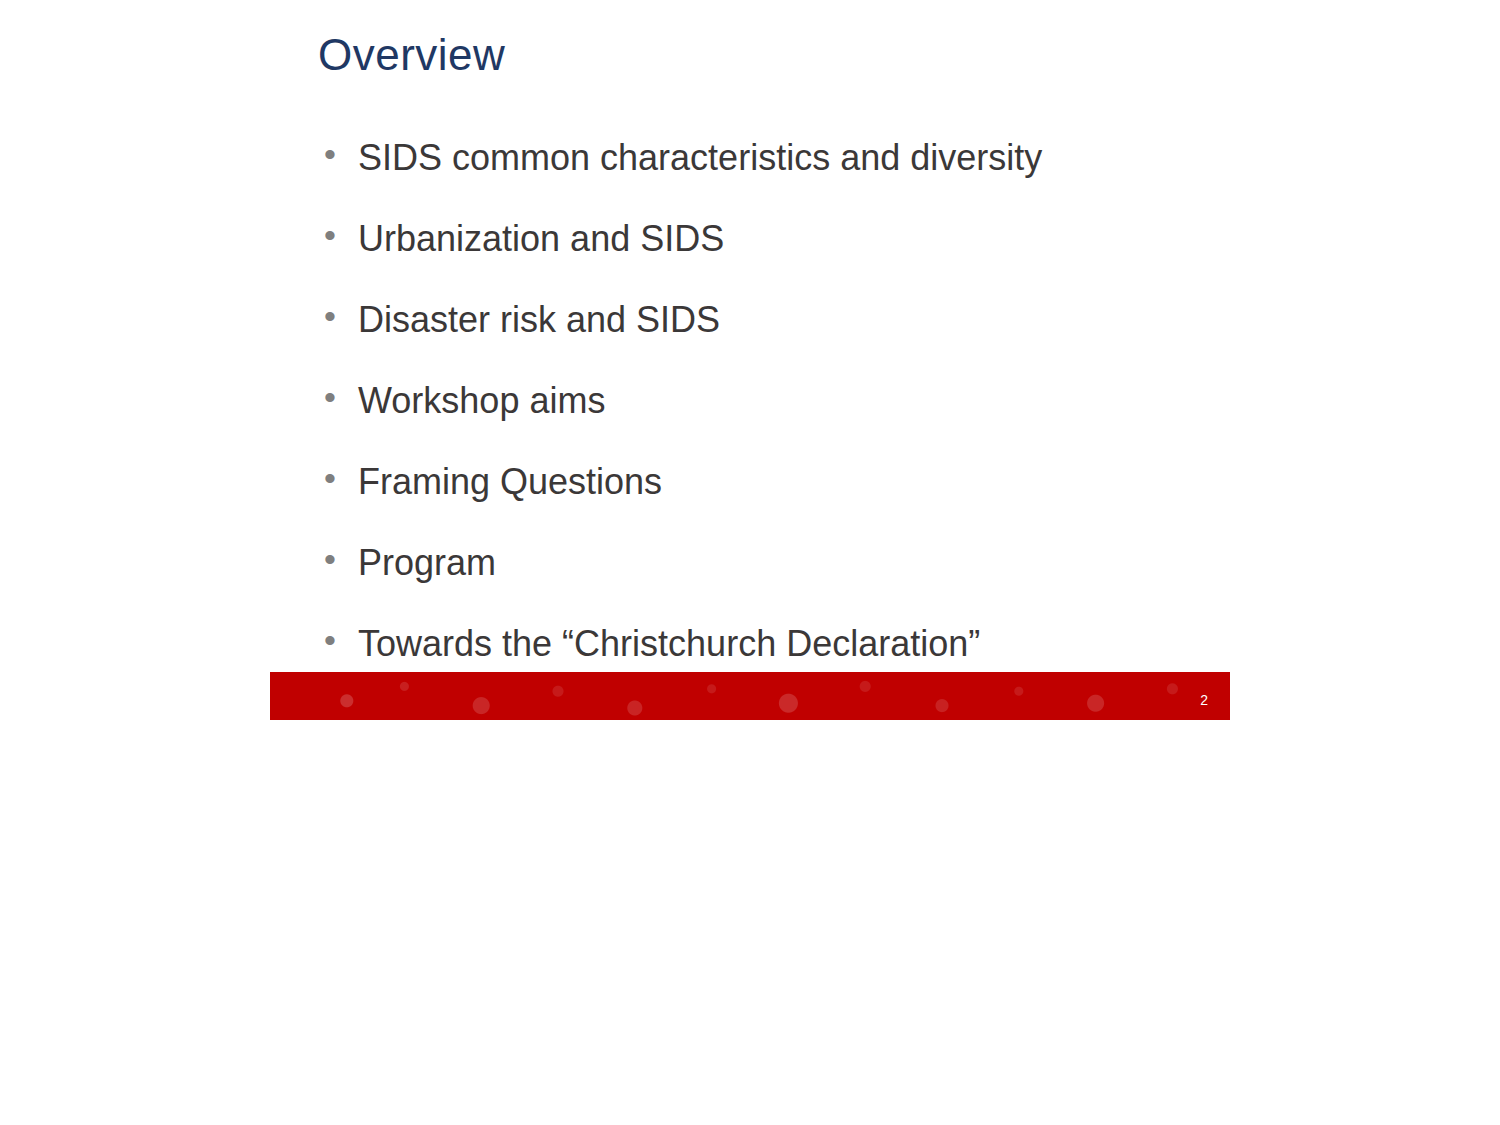Overview
SIDS common characteristics and diversity
Urbanization and SIDS
Disaster risk and SIDS
Workshop aims
Framing Questions
Program
Towards the “Christchurch Declaration”
2